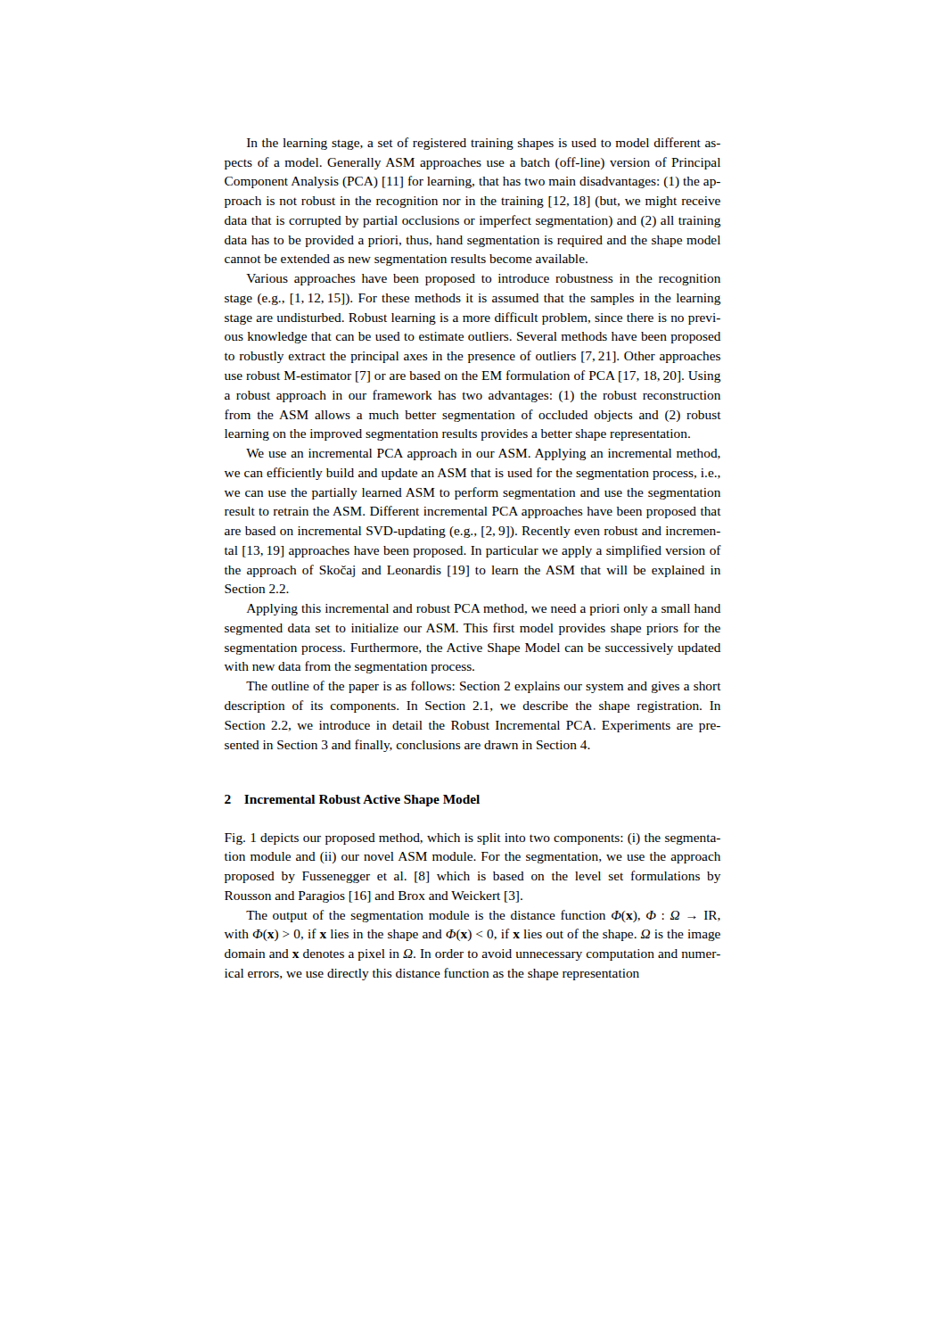In the learning stage, a set of registered training shapes is used to model different aspects of a model. Generally ASM approaches use a batch (off-line) version of Principal Component Analysis (PCA) [11] for learning, that has two main disadvantages: (1) the approach is not robust in the recognition nor in the training [12, 18] (but, we might receive data that is corrupted by partial occlusions or imperfect segmentation) and (2) all training data has to be provided a priori, thus, hand segmentation is required and the shape model cannot be extended as new segmentation results become available.
Various approaches have been proposed to introduce robustness in the recognition stage (e.g., [1, 12, 15]). For these methods it is assumed that the samples in the learning stage are undisturbed. Robust learning is a more difficult problem, since there is no previous knowledge that can be used to estimate outliers. Several methods have been proposed to robustly extract the principal axes in the presence of outliers [7, 21]. Other approaches use robust M-estimator [7] or are based on the EM formulation of PCA [17, 18, 20]. Using a robust approach in our framework has two advantages: (1) the robust reconstruction from the ASM allows a much better segmentation of occluded objects and (2) robust learning on the improved segmentation results provides a better shape representation.
We use an incremental PCA approach in our ASM. Applying an incremental method, we can efficiently build and update an ASM that is used for the segmentation process, i.e., we can use the partially learned ASM to perform segmentation and use the segmentation result to retrain the ASM. Different incremental PCA approaches have been proposed that are based on incremental SVD-updating (e.g., [2, 9]). Recently even robust and incremental [13, 19] approaches have been proposed. In particular we apply a simplified version of the approach of Skočaj and Leonardis [19] to learn the ASM that will be explained in Section 2.2.
Applying this incremental and robust PCA method, we need a priori only a small hand segmented data set to initialize our ASM. This first model provides shape priors for the segmentation process. Furthermore, the Active Shape Model can be successively updated with new data from the segmentation process.
The outline of the paper is as follows: Section 2 explains our system and gives a short description of its components. In Section 2.1, we describe the shape registration. In Section 2.2, we introduce in detail the Robust Incremental PCA. Experiments are presented in Section 3 and finally, conclusions are drawn in Section 4.
2 Incremental Robust Active Shape Model
Fig. 1 depicts our proposed method, which is split into two components: (i) the segmentation module and (ii) our novel ASM module. For the segmentation, we use the approach proposed by Fussenegger et al. [8] which is based on the level set formulations by Rousson and Paragios [16] and Brox and Weickert [3].
The output of the segmentation module is the distance function Φ(x), Φ : Ω → IR, with Φ(x) > 0, if x lies in the shape and Φ(x) < 0, if x lies out of the shape. Ω is the image domain and x denotes a pixel in Ω. In order to avoid unnecessary computation and numerical errors, we use directly this distance function as the shape representation